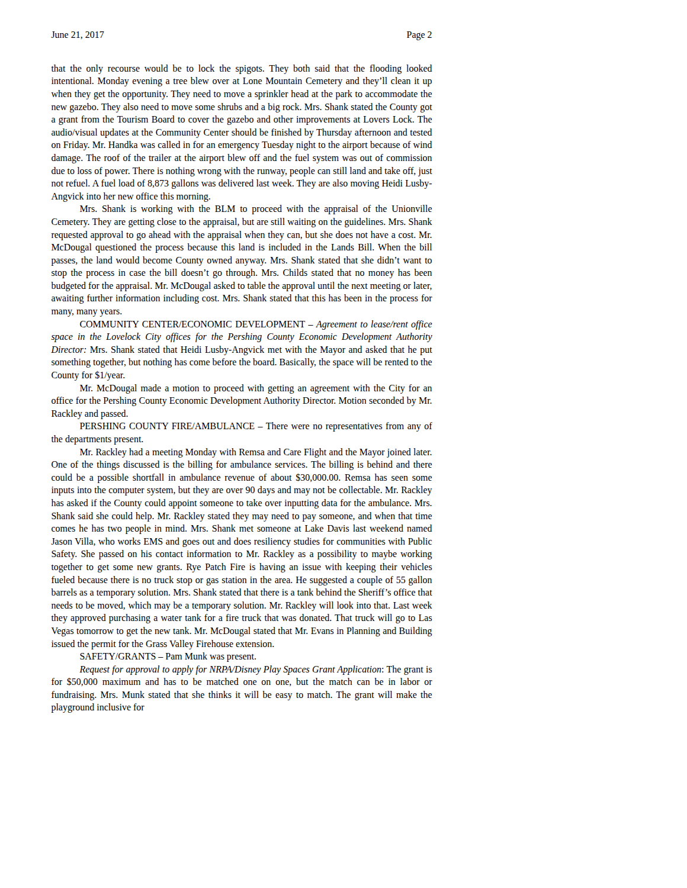June 21, 2017 Page 2
that the only recourse would be to lock the spigots. They both said that the flooding looked intentional. Monday evening a tree blew over at Lone Mountain Cemetery and they’ll clean it up when they get the opportunity. They need to move a sprinkler head at the park to accommodate the new gazebo. They also need to move some shrubs and a big rock. Mrs. Shank stated the County got a grant from the Tourism Board to cover the gazebo and other improvements at Lovers Lock. The audio/visual updates at the Community Center should be finished by Thursday afternoon and tested on Friday. Mr. Handka was called in for an emergency Tuesday night to the airport because of wind damage. The roof of the trailer at the airport blew off and the fuel system was out of commission due to loss of power. There is nothing wrong with the runway, people can still land and take off, just not refuel. A fuel load of 8,873 gallons was delivered last week. They are also moving Heidi Lusby-Angvick into her new office this morning.
Mrs. Shank is working with the BLM to proceed with the appraisal of the Unionville Cemetery. They are getting close to the appraisal, but are still waiting on the guidelines. Mrs. Shank requested approval to go ahead with the appraisal when they can, but she does not have a cost. Mr. McDougal questioned the process because this land is included in the Lands Bill. When the bill passes, the land would become County owned anyway. Mrs. Shank stated that she didn’t want to stop the process in case the bill doesn’t go through. Mrs. Childs stated that no money has been budgeted for the appraisal. Mr. McDougal asked to table the approval until the next meeting or later, awaiting further information including cost. Mrs. Shank stated that this has been in the process for many, many years.
COMMUNITY CENTER/ECONOMIC DEVELOPMENT – Agreement to lease/rent office space in the Lovelock City offices for the Pershing County Economic Development Authority Director: Mrs. Shank stated that Heidi Lusby-Angvick met with the Mayor and asked that he put something together, but nothing has come before the board. Basically, the space will be rented to the County for $1/year.
Mr. McDougal made a motion to proceed with getting an agreement with the City for an office for the Pershing County Economic Development Authority Director. Motion seconded by Mr. Rackley and passed.
PERSHING COUNTY FIRE/AMBULANCE – There were no representatives from any of the departments present.
Mr. Rackley had a meeting Monday with Remsa and Care Flight and the Mayor joined later. One of the things discussed is the billing for ambulance services. The billing is behind and there could be a possible shortfall in ambulance revenue of about $30,000.00. Remsa has seen some inputs into the computer system, but they are over 90 days and may not be collectable. Mr. Rackley has asked if the County could appoint someone to take over inputting data for the ambulance. Mrs. Shank said she could help. Mr. Rackley stated they may need to pay someone, and when that time comes he has two people in mind. Mrs. Shank met someone at Lake Davis last weekend named Jason Villa, who works EMS and goes out and does resiliency studies for communities with Public Safety. She passed on his contact information to Mr. Rackley as a possibility to maybe working together to get some new grants. Rye Patch Fire is having an issue with keeping their vehicles fueled because there is no truck stop or gas station in the area. He suggested a couple of 55 gallon barrels as a temporary solution. Mrs. Shank stated that there is a tank behind the Sheriff’s office that needs to be moved, which may be a temporary solution. Mr. Rackley will look into that. Last week they approved purchasing a water tank for a fire truck that was donated. That truck will go to Las Vegas tomorrow to get the new tank. Mr. McDougal stated that Mr. Evans in Planning and Building issued the permit for the Grass Valley Firehouse extension.
SAFETY/GRANTS – Pam Munk was present.
Request for approval to apply for NRPA/Disney Play Spaces Grant Application: The grant is for $50,000 maximum and has to be matched one on one, but the match can be in labor or fundraising. Mrs. Munk stated that she thinks it will be easy to match. The grant will make the playground inclusive for